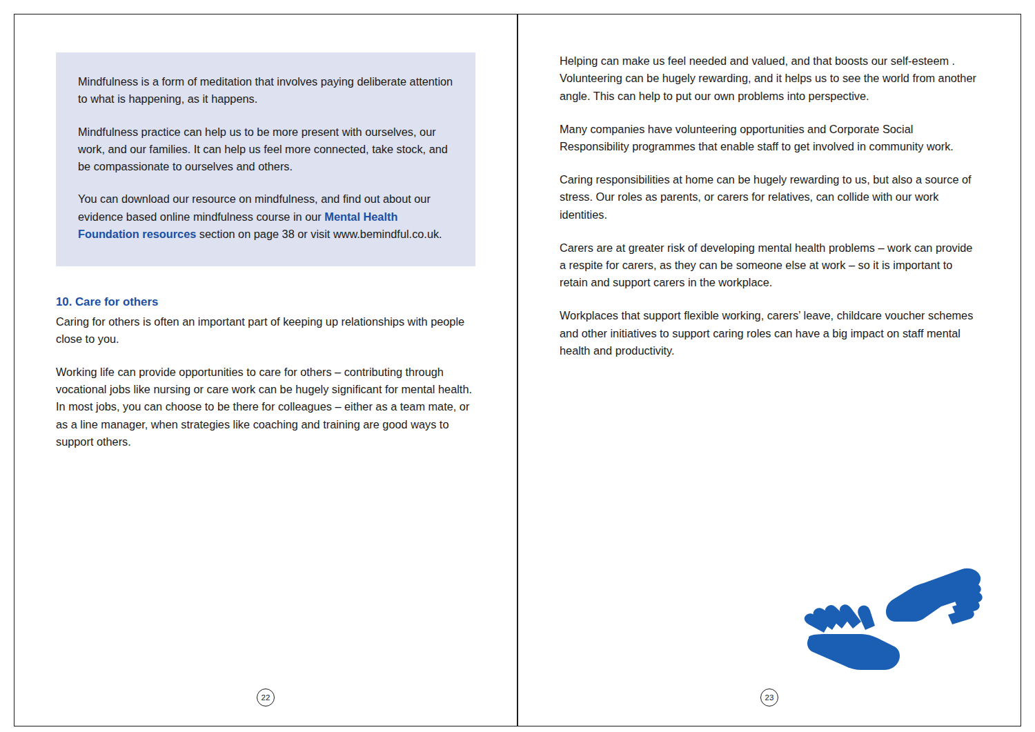Mindfulness is a form of meditation that involves paying deliberate attention to what is happening, as it happens.
Mindfulness practice can help us to be more present with ourselves, our work, and our families. It can help us feel more connected, take stock, and be compassionate to ourselves and others.
You can download our resource on mindfulness, and find out about our evidence based online mindfulness course in our Mental Health Foundation resources section on page 38 or visit www.bemindful.co.uk.
10. Care for others
Caring for others is often an important part of keeping up relationships with people close to you.
Working life can provide opportunities to care for others – contributing through vocational jobs like nursing or care work can be hugely significant for mental health. In most jobs, you can choose to be there for colleagues – either as a team mate, or as a line manager, when strategies like coaching and training are good ways to support others.
22
Helping can make us feel needed and valued, and that boosts our self-esteem . Volunteering can be hugely rewarding, and it helps us to see the world from another angle. This can help to put our own problems into perspective.
Many companies have volunteering opportunities and Corporate Social Responsibility programmes that enable staff to get involved in community work.
Caring responsibilities at home can be hugely rewarding to us, but also a source of stress. Our roles as parents, or carers for relatives, can collide with our work identities.
Carers are at greater risk of developing mental health problems – work can provide a respite for carers, as they can be someone else at work – so it is important to retain and support carers in the workplace.
Workplaces that support flexible working, carers’ leave, childcare voucher schemes and other initiatives to support caring roles can have a big impact on staff mental health and productivity.
23